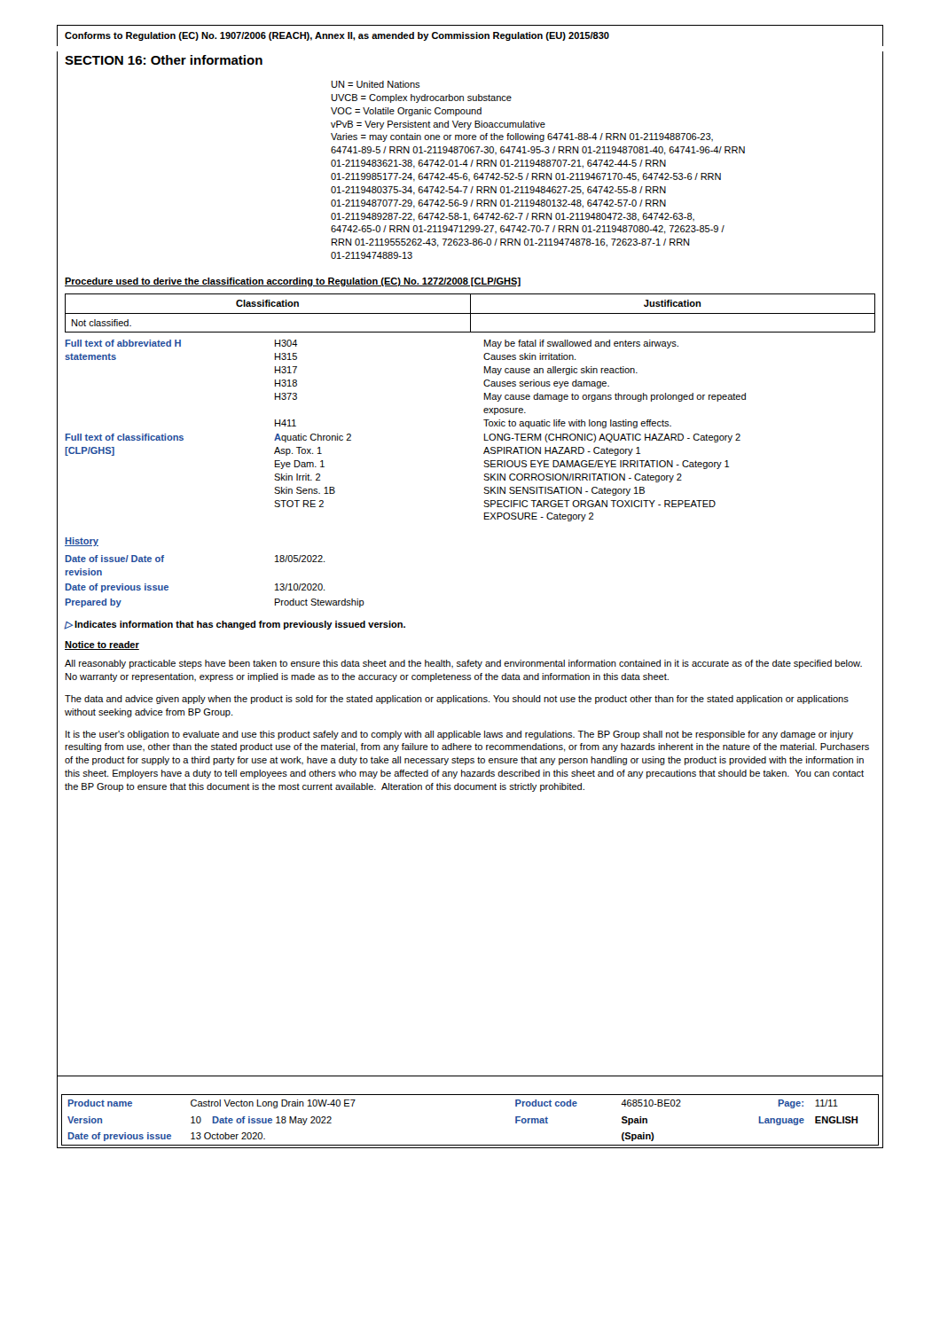Conforms to Regulation (EC) No. 1907/2006 (REACH), Annex II, as amended by Commission Regulation (EU) 2015/830
SECTION 16: Other information
UN = United Nations
UVCB = Complex hydrocarbon substance
VOC = Volatile Organic Compound
vPvB = Very Persistent and Very Bioaccumulative
Varies = may contain one or more of the following 64741-88-4 / RRN 01-2119488706-23,
64741-89-5 / RRN 01-2119487067-30, 64741-95-3 / RRN 01-2119487081-40, 64741-96-4/ RRN
01-2119483621-38, 64742-01-4 / RRN 01-2119488707-21, 64742-44-5 / RRN
01-2119985177-24, 64742-45-6, 64742-52-5 / RRN 01-2119467170-45, 64742-53-6 / RRN
01-2119480375-34, 64742-54-7 / RRN 01-2119484627-25, 64742-55-8 / RRN
01-2119487077-29, 64742-56-9 / RRN 01-2119480132-48, 64742-57-0 / RRN
01-2119489287-22, 64742-58-1, 64742-62-7 / RRN 01-2119480472-38, 64742-63-8,
64742-65-0 / RRN 01-2119471299-27, 64742-70-7 / RRN 01-2119487080-42, 72623-85-9 /
RRN 01-2119555262-43, 72623-86-0 / RRN 01-2119474878-16, 72623-87-1 / RRN
01-2119474889-13
Procedure used to derive the classification according to Regulation (EC) No. 1272/2008 [CLP/GHS]
| Classification | Justification |
| --- | --- |
| Not classified. | |
| Full text of abbreviated H statements | H304 H315 H317 H318 H373 H411 | May be fatal if swallowed and enters airways. Causes skin irritation. May cause an allergic skin reaction. Causes serious eye damage. May cause damage to organs through prolonged or repeated exposure. Toxic to aquatic life with long lasting effects. |
| Full text of classifications [CLP/GHS] | A quatic Chronic 2 Asp. Tox. 1 Eye Dam. 1 Skin Irrit. 2 Skin Sens. 1B STOT RE 2 | LONG-TERM (CHRONIC) AQUATIC HAZARD - Category 2 ASPIRATION HAZARD - Category 1 SERIOUS EYE DAMAGE/EYE IRRITATION - Category 1 SKIN CORROSION/IRRITATION - Category 2 SKIN SENSITISATION - Category 1B SPECIFIC TARGET ORGAN TOXICITY - REPEATED EXPOSURE - Category 2 |
History
| Date of issue/ Date of revision | 18/05/2022. |
| Date of previous issue | 13/10/2020. |
| Prepared by | Product Stewardship |
▷ Indicates information that has changed from previously issued version.
Notice to reader
All reasonably practicable steps have been taken to ensure this data sheet and the health, safety and environmental information contained in it is accurate as of the date specified below. No warranty or representation, express or implied is made as to the accuracy or completeness of the data and information in this data sheet.
The data and advice given apply when the product is sold for the stated application or applications. You should not use the product other than for the stated application or applications without seeking advice from BP Group.
It is the user's obligation to evaluate and use this product safely and to comply with all applicable laws and regulations. The BP Group shall not be responsible for any damage or injury resulting from use, other than the stated product use of the material, from any failure to adhere to recommendations, or from any hazards inherent in the nature of the material. Purchasers of the product for supply to a third party for use at work, have a duty to take all necessary steps to ensure that any person handling or using the product is provided with the information in this sheet. Employers have a duty to tell employees and others who may be affected of any hazards described in this sheet and of any precautions that should be taken. You can contact the BP Group to ensure that this document is the most current available. Alteration of this document is strictly prohibited.
| Product name | Castrol Vecton Long Drain 10W-40 E7 | Product code | 468510-BE02 | Page: | 11/11 |
| Version | 10 Date of issue 18 May 2022 | Format | Spain | Language | ENGLISH |
| Date of previous issue | 13 October 2020. | | (Spain) | | |